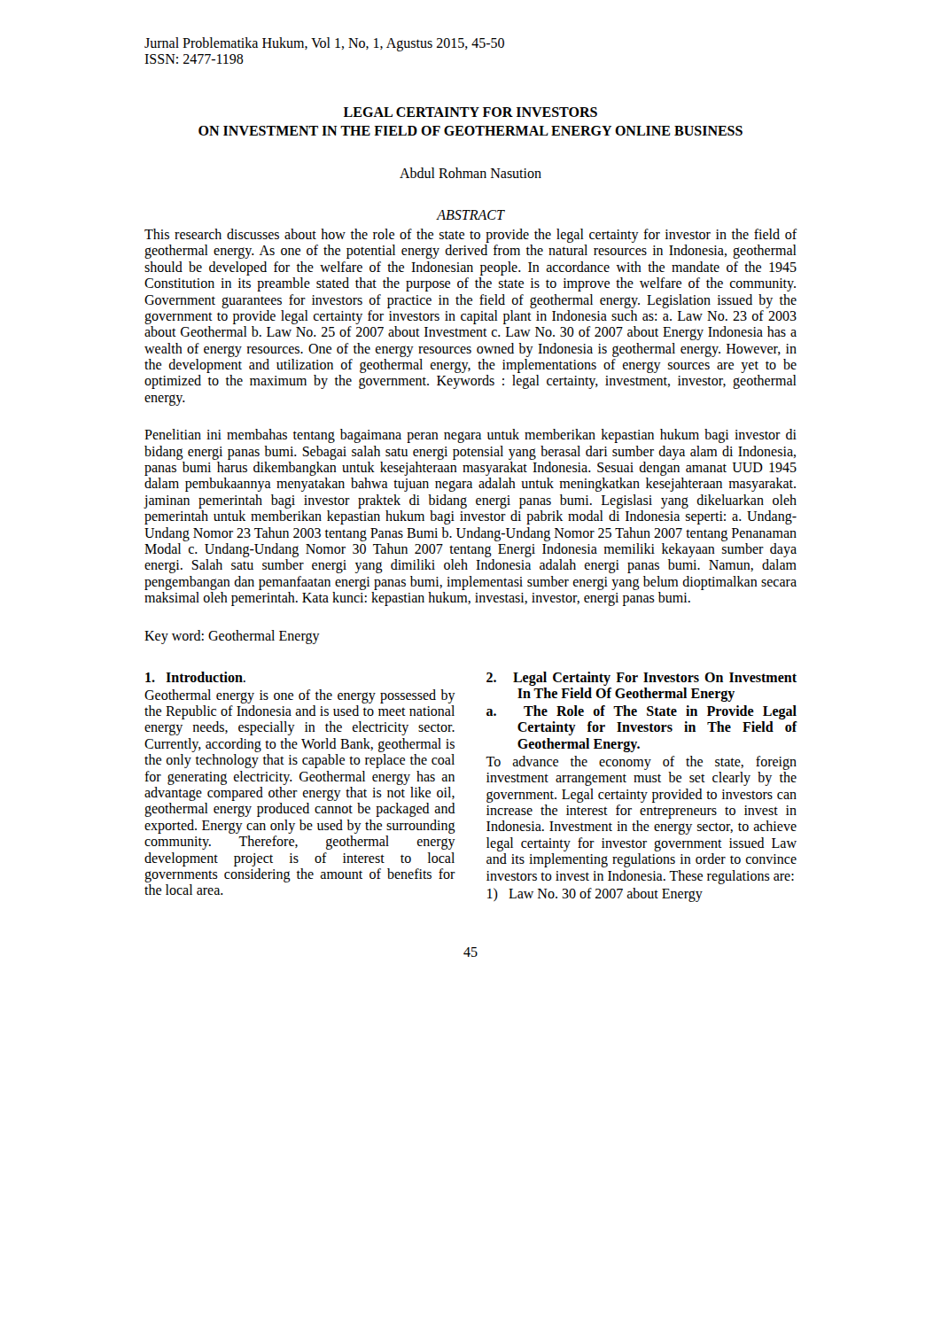Jurnal Problematika Hukum, Vol 1, No, 1, Agustus 2015, 45-50
ISSN: 2477-1198
Legal Certainty for Investors
on Investment in the Field of Geothermal Energy Online Business
Abdul Rohman Nasution
ABSTRACT
This research discusses about how the role of the state to provide the legal certainty for investor in the field of geothermal energy. As one of the potential energy derived from the natural resources in Indonesia, geothermal should be developed for the welfare of the Indonesian people. In accordance with the mandate of the 1945 Constitution in its preamble stated that the purpose of the state is to improve the welfare of the community. Government guarantees for investors of practice in the field of geothermal energy. Legislation issued by the government to provide legal certainty for investors in capital plant in Indonesia such as: a. Law No. 23 of 2003 about Geothermal b. Law No. 25 of 2007 about Investment c. Law No. 30 of 2007 about Energy Indonesia has a wealth of energy resources. One of the energy resources owned by Indonesia is geothermal energy. However, in the development and utilization of geothermal energy, the implementations of energy sources are yet to be optimized to the maximum by the government. Keywords : legal certainty, investment, investor, geothermal energy.
Penelitian ini membahas tentang bagaimana peran negara untuk memberikan kepastian hukum bagi investor di bidang energi panas bumi. Sebagai salah satu energi potensial yang berasal dari sumber daya alam di Indonesia, panas bumi harus dikembangkan untuk kesejahteraan masyarakat Indonesia. Sesuai dengan amanat UUD 1945 dalam pembukaannya menyatakan bahwa tujuan negara adalah untuk meningkatkan kesejahteraan masyarakat. jaminan pemerintah bagi investor praktek di bidang energi panas bumi. Legislasi yang dikeluarkan oleh pemerintah untuk memberikan kepastian hukum bagi investor di pabrik modal di Indonesia seperti: a. Undang-Undang Nomor 23 Tahun 2003 tentang Panas Bumi b. Undang-Undang Nomor 25 Tahun 2007 tentang Penanaman Modal c. Undang-Undang Nomor 30 Tahun 2007 tentang Energi Indonesia memiliki kekayaan sumber daya energi. Salah satu sumber energi yang dimiliki oleh Indonesia adalah energi panas bumi. Namun, dalam pengembangan dan pemanfaatan energi panas bumi, implementasi sumber energi yang belum dioptimalkan secara maksimal oleh pemerintah. Kata kunci: kepastian hukum, investasi, investor, energi panas bumi.
Key word: Geothermal Energy
1. Introduction.
Geothermal energy is one of the energy possessed by the Republic of Indonesia and is used to meet national energy needs, especially in the electricity sector. Currently, according to the World Bank, geothermal is the only technology that is capable to replace the coal for generating electricity. Geothermal energy has an advantage compared other energy that is not like oil, geothermal energy produced cannot be packaged and exported. Energy can only be used by the surrounding community. Therefore, geothermal energy development project is of interest to local governments considering the amount of benefits for the local area.
2. Legal Certainty For Investors On Investment In The Field Of Geothermal Energy
a. The Role of The State in Provide Legal Certainty for Investors in The Field of Geothermal Energy.
To advance the economy of the state, foreign investment arrangement must be set clearly by the government. Legal certainty provided to investors can increase the interest for entrepreneurs to invest in Indonesia. Investment in the energy sector, to achieve legal certainty for investor government issued Law and its implementing regulations in order to convince investors to invest in Indonesia. These regulations are:
1) Law No. 30 of 2007 about Energy
45